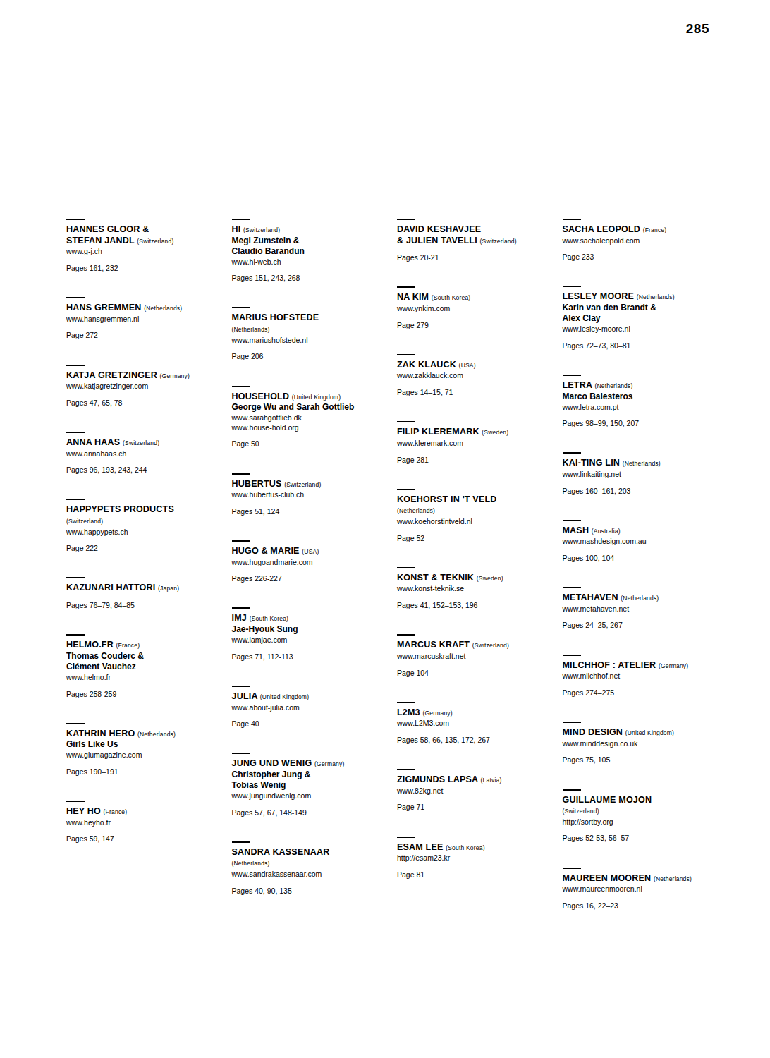285
HANNES GLOOR &
STEFAN JANDL (Switzerland)
www.g-j.ch
Pages 161, 232
HANS GREMMEN (Netherlands)
www.hansgremmen.nl
Page 272
KATJA GRETZINGER (Germany)
www.katjagretzinger.com
Pages 47, 65, 78
ANNA HAAS (Switzerland)
www.annahaas.ch
Pages 96, 193, 243, 244
HAPPYPETS PRODUCTS
(Switzerland)
www.happypets.ch
Page 222
KAZUNARI HATTORI (Japan)
Pages 76–79, 84–85
HELMO.FR (France)
Thomas Couderc &
Clément Vauchez
www.helmo.fr
Pages 258-259
KATHRIN HERO (Netherlands)
Girls Like Us
www.glumagazine.com
Pages 190–191
HEY HO (France)
www.heyho.fr
Pages 59, 147
HI (Switzerland)
Megi Zumstein &
Claudio Barandun
www.hi-web.ch
Pages 151, 243, 268
MARIUS HOFSTEDE
(Netherlands)
www.mariushofstede.nl
Page 206
HOUSEHOLD (United Kingdom)
George Wu and Sarah Gottlieb
www.sarahgottlieb.dk
www.house-hold.org
Page 50
HUBERTUS (Switzerland)
www.hubertus-club.ch
Pages 51, 124
HUGO & MARIE (USA)
www.hugoandmarie.com
Pages 226-227
IMJ (South Korea)
Jae-Hyouk Sung
www.iamjae.com
Pages 71, 112-113
JULIA (United Kingdom)
www.about-julia.com
Page 40
JUNG UND WENIG (Germany)
Christopher Jung &
Tobias Wenig
www.jungundwenig.com
Pages 57, 67, 148-149
SANDRA KASSENAAR
(Netherlands)
www.sandrakassenaar.com
Pages 40, 90, 135
DAVID KESHAVJEE
& JULIEN TAVELLI (Switzerland)
Pages 20-21
NA KIM (South Korea)
www.ynkim.com
Page 279
ZAK KLAUCK (USA)
www.zakklauck.com
Pages 14–15, 71
FILIP KLEREMARK (Sweden)
www.kleremark.com
Page 281
KOEHORST IN 'T VELD
(Netherlands)
www.koehorstintveld.nl
Page 52
KONST & TEKNIK (Sweden)
www.konst-teknik.se
Pages 41, 152–153, 196
MARCUS KRAFT (Switzerland)
www.marcuskraft.net
Page 104
L2M3 (Germany)
www.L2M3.com
Pages 58, 66, 135, 172, 267
ZIGMUNDS LAPSA (Latvia)
www.82kg.net
Page 71
ESAM LEE (South Korea)
http://esam23.kr
Page 81
SACHA LEOPOLD (France)
www.sachaleopold.com
Page 233
LESLEY MOORE (Netherlands)
Karin van den Brandt &
Alex Clay
www.lesley-moore.nl
Pages 72–73, 80–81
LETRA (Netherlands)
Marco Balesteros
www.letra.com.pt
Pages 98–99, 150, 207
KAI-TING LIN (Netherlands)
www.linkaiting.net
Pages 160–161, 203
MASH (Australia)
www.mashdesign.com.au
Pages 100, 104
METAHAVEN (Netherlands)
www.metahaven.net
Pages 24–25, 267
MILCHHOF : ATELIER (Germany)
www.milchhof.net
Pages 274–275
MIND DESIGN (United Kingdom)
www.minddesign.co.uk
Pages 75, 105
GUILLAUME MOJON
(Switzerland)
http://sortby.org
Pages 52-53, 56–57
MAUREEN MOOREN (Netherlands)
www.maureenmooren.nl
Pages 16, 22–23